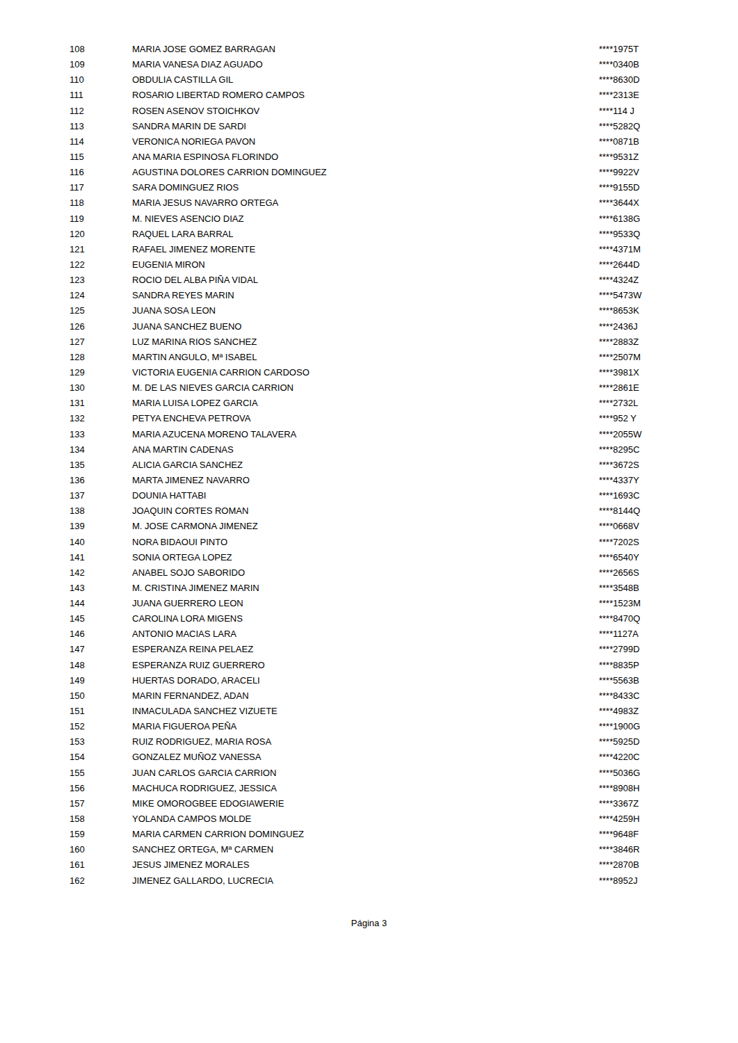| 108 | MARIA JOSE GOMEZ BARRAGAN | ****1975T |
| 109 | MARIA VANESA DIAZ AGUADO | ****0340B |
| 110 | OBDULIA CASTILLA GIL | ****8630D |
| 111 | ROSARIO LIBERTAD ROMERO CAMPOS | ****2313E |
| 112 | ROSEN ASENOV STOICHKOV | ****114 J |
| 113 | SANDRA MARIN DE SARDI | ****5282Q |
| 114 | VERONICA NORIEGA PAVON | ****0871B |
| 115 | ANA MARIA ESPINOSA FLORINDO | ****9531Z |
| 116 | AGUSTINA DOLORES CARRION DOMINGUEZ | ****9922V |
| 117 | SARA DOMINGUEZ RIOS | ****9155D |
| 118 | MARIA JESUS NAVARRO ORTEGA | ****3644X |
| 119 | M. NIEVES ASENCIO DIAZ | ****6138G |
| 120 | RAQUEL LARA BARRAL | ****9533Q |
| 121 | RAFAEL JIMENEZ MORENTE | ****4371M |
| 122 | EUGENIA MIRON | ****2644D |
| 123 | ROCIO DEL ALBA PIÑA VIDAL | ****4324Z |
| 124 | SANDRA REYES MARIN | ****5473W |
| 125 | JUANA SOSA LEON | ****8653K |
| 126 | JUANA SANCHEZ BUENO | ****2436J |
| 127 | LUZ MARINA RIOS SANCHEZ | ****2883Z |
| 128 | MARTIN ANGULO, Mª ISABEL | ****2507M |
| 129 | VICTORIA EUGENIA CARRION CARDOSO | ****3981X |
| 130 | M. DE LAS NIEVES GARCIA CARRION | ****2861E |
| 131 | MARIA LUISA LOPEZ GARCIA | ****2732L |
| 132 | PETYA ENCHEVA PETROVA | ****952 Y |
| 133 | MARIA AZUCENA MORENO TALAVERA | ****2055W |
| 134 | ANA MARTIN CADENAS | ****8295C |
| 135 | ALICIA GARCIA SANCHEZ | ****3672S |
| 136 | MARTA JIMENEZ NAVARRO | ****4337Y |
| 137 | DOUNIA HATTABI | ****1693C |
| 138 | JOAQUIN CORTES ROMAN | ****8144Q |
| 139 | M. JOSE CARMONA JIMENEZ | ****0668V |
| 140 | NORA BIDAOUI PINTO | ****7202S |
| 141 | SONIA ORTEGA LOPEZ | ****6540Y |
| 142 | ANABEL SOJO SABORIDO | ****2656S |
| 143 | M. CRISTINA JIMENEZ MARIN | ****3548B |
| 144 | JUANA GUERRERO LEON | ****1523M |
| 145 | CAROLINA LORA MIGENS | ****8470Q |
| 146 | ANTONIO MACIAS LARA | ****1127A |
| 147 | ESPERANZA REINA PELAEZ | ****2799D |
| 148 | ESPERANZA RUIZ GUERRERO | ****8835P |
| 149 | HUERTAS DORADO, ARACELI | ****5563B |
| 150 | MARIN FERNANDEZ, ADAN | ****8433C |
| 151 | INMACULADA SANCHEZ VIZUETE | ****4983Z |
| 152 | MARIA FIGUEROA PEÑA | ****1900G |
| 153 | RUIZ RODRIGUEZ, MARIA ROSA | ****5925D |
| 154 | GONZALEZ MUÑOZ VANESSA | ****4220C |
| 155 | JUAN CARLOS GARCIA CARRION | ****5036G |
| 156 | MACHUCA RODRIGUEZ, JESSICA | ****8908H |
| 157 | MIKE OMOROGBEE EDOGIAWERIE | ****3367Z |
| 158 | YOLANDA CAMPOS MOLDE | ****4259H |
| 159 | MARIA CARMEN CARRION DOMINGUEZ | ****9648F |
| 160 | SANCHEZ ORTEGA, Mª CARMEN | ****3846R |
| 161 | JESUS JIMENEZ MORALES | ****2870B |
| 162 | JIMENEZ GALLARDO, LUCRECIA | ****8952J |
Página 3